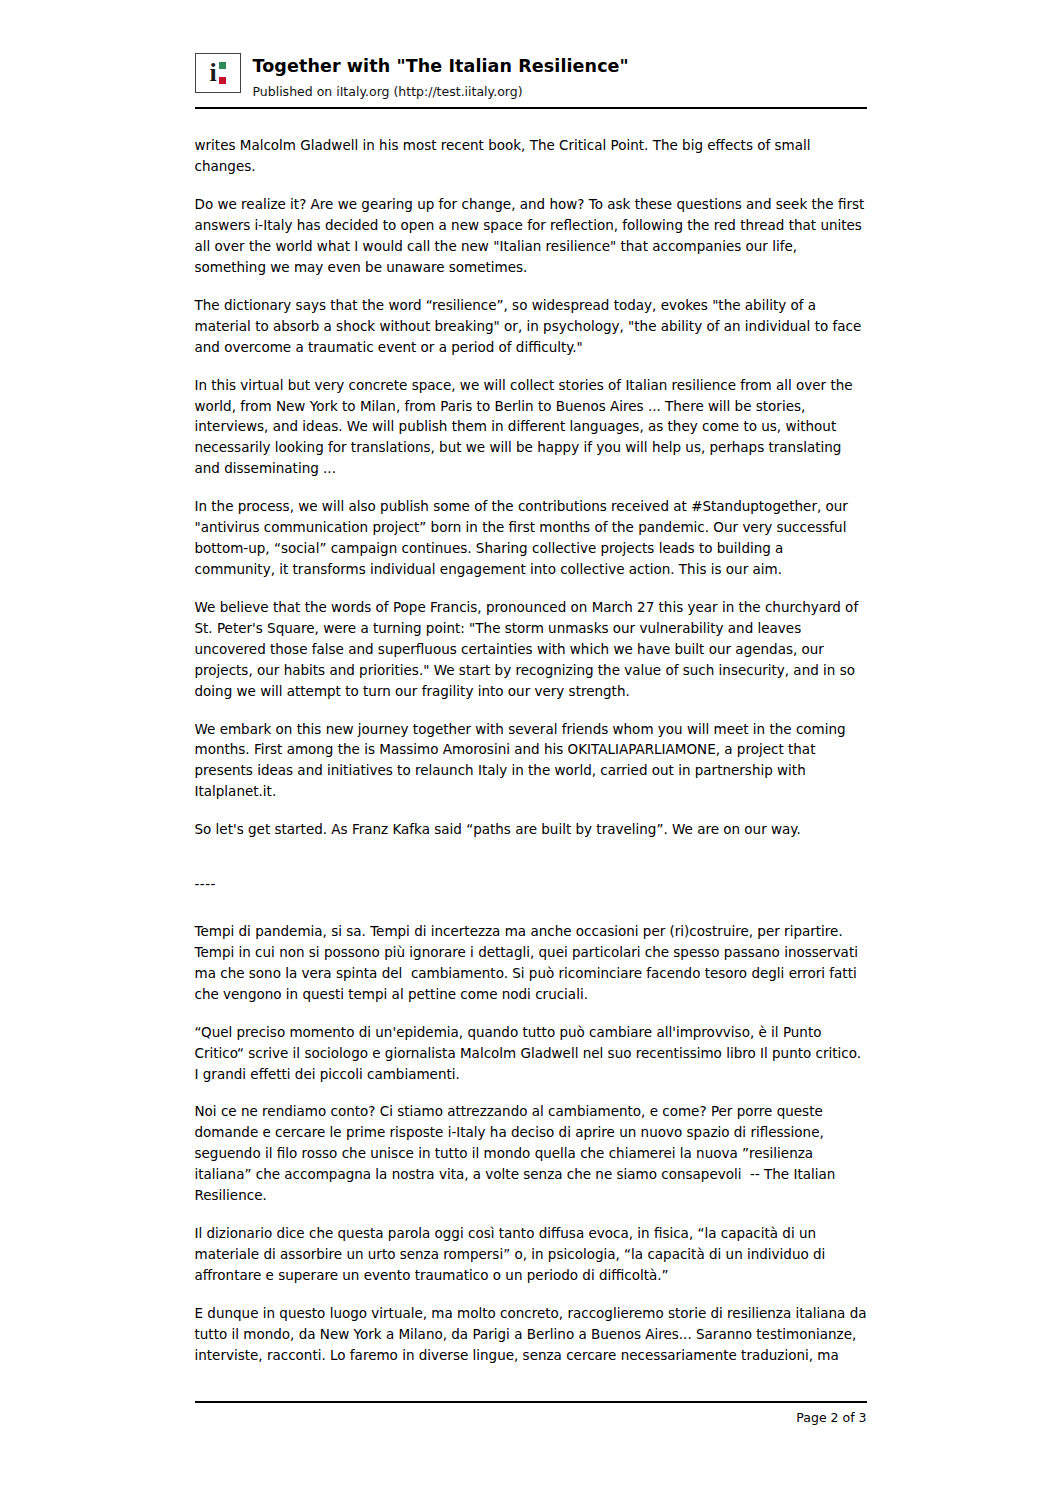i
Together with "The Italian Resilience"
Published on iItaly.org (http://test.iitaly.org)
writes Malcolm Gladwell in his most recent book, The Critical Point. The big effects of small changes.
Do we realize it? Are we gearing up for change, and how? To ask these questions and seek the first answers i-Italy has decided to open a new space for reflection, following the red thread that unites all over the world what I would call the new "Italian resilience" that accompanies our life, something we may even be unaware sometimes.
The dictionary says that the word “resilience”, so widespread today, evokes "the ability of a material to absorb a shock without breaking" or, in psychology, "the ability of an individual to face and overcome a traumatic event or a period of difficulty."
In this virtual but very concrete space, we will collect stories of Italian resilience from all over the world, from New York to Milan, from Paris to Berlin to Buenos Aires ... There will be stories, interviews, and ideas. We will publish them in different languages, as they come to us, without necessarily looking for translations, but we will be happy if you will help us, perhaps translating and disseminating ...
In the process, we will also publish some of the contributions received at #Standuptogether, our "antivirus communication project” born in the first months of the pandemic. Our very successful bottom-up, “social” campaign continues. Sharing collective projects leads to building a community, it transforms individual engagement into collective action. This is our aim.
We believe that the words of Pope Francis, pronounced on March 27 this year in the churchyard of St. Peter's Square, were a turning point: "The storm unmasks our vulnerability and leaves uncovered those false and superfluous certainties with which we have built our agendas, our projects, our habits and priorities." We start by recognizing the value of such insecurity, and in so doing we will attempt to turn our fragility into our very strength.
We embark on this new journey together with several friends whom you will meet in the coming months. First among the is Massimo Amorosini and his OKITALIAPARLIAMONE, a project that presents ideas and initiatives to relaunch Italy in the world, carried out in partnership with Italplanet.it.
So let's get started. As Franz Kafka said “paths are built by traveling”. We are on our way.
----
Tempi di pandemia, si sa. Tempi di incertezza ma anche occasioni per (ri)costruire, per ripartire. Tempi in cui non si possono più ignorare i dettagli, quei particolari che spesso passano inosservati ma che sono la vera spinta del cambiamento. Si può ricominciare facendo tesoro degli errori fatti che vengono in questi tempi al pettine come nodi cruciali.
“Quel preciso momento di un'epidemia, quando tutto può cambiare all'improvviso, è il Punto Critico“ scrive il sociologo e giornalista Malcolm Gladwell nel suo recentissimo libro Il punto critico. I grandi effetti dei piccoli cambiamenti.
Noi ce ne rendiamo conto? Ci stiamo attrezzando al cambiamento, e come? Per porre queste domande e cercare le prime risposte i-Italy ha deciso di aprire un nuovo spazio di riflessione, seguendo il filo rosso che unisce in tutto il mondo quella che chiamerei la nuova ”resilienza italiana” che accompagna la nostra vita, a volte senza che ne siamo consapevoli -- The Italian Resilience.
Il dizionario dice che questa parola oggi così tanto diffusa evoca, in fisica, “la capacità di un materiale di assorbire un urto senza rompersi” o, in psicologia, “la capacità di un individuo di affrontare e superare un evento traumatico o un periodo di difficoltà.”
E dunque in questo luogo virtuale, ma molto concreto, raccoglieremo storie di resilienza italiana da tutto il mondo, da New York a Milano, da Parigi a Berlino a Buenos Aires... Saranno testimonianze, interviste, racconti. Lo faremo in diverse lingue, senza cercare necessariamente traduzioni, ma
Page 2 of 3